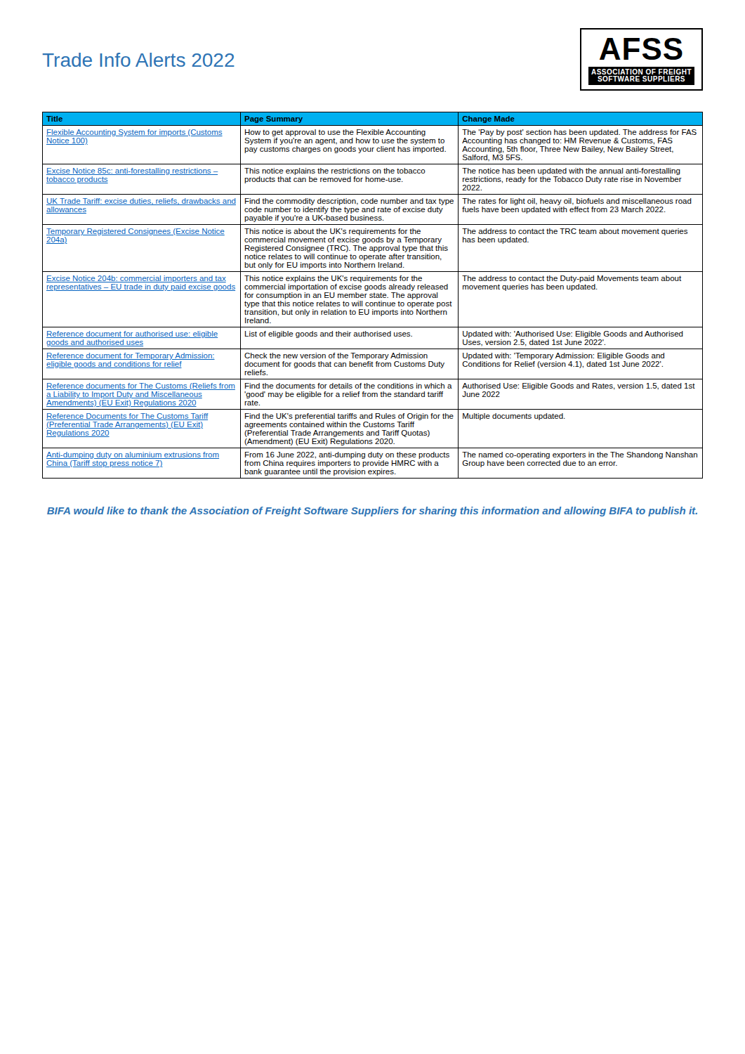Trade Info Alerts 2022
AFSS
ASSOCIATION OF FREIGHT
SOFTWARE SUPPLIERS
| Title | Page Summary | Change Made |
| --- | --- | --- |
| Flexible Accounting System for imports (Customs Notice 100) | How to get approval to use the Flexible Accounting System if you're an agent, and how to use the system to pay customs charges on goods your client has imported. | The 'Pay by post' section has been updated. The address for FAS Accounting has changed to: HM Revenue & Customs, FAS Accounting, 5th floor, Three New Bailey, New Bailey Street, Salford, M3 5FS. |
| Excise Notice 85c: anti-forestalling restrictions – tobacco products | This notice explains the restrictions on the tobacco products that can be removed for home-use. | The notice has been updated with the annual anti-forestalling restrictions, ready for the Tobacco Duty rate rise in November 2022. |
| UK Trade Tariff: excise duties, reliefs, drawbacks and allowances | Find the commodity description, code number and tax type code number to identify the type and rate of excise duty payable if you're a UK-based business. | The rates for light oil, heavy oil, biofuels and miscellaneous road fuels have been updated with effect from 23 March 2022. |
| Temporary Registered Consignees (Excise Notice 204a) | This notice is about the UK's requirements for the commercial movement of excise goods by a Temporary Registered Consignee (TRC). The approval type that this notice relates to will continue to operate after transition, but only for EU imports into Northern Ireland. | The address to contact the TRC team about movement queries has been updated. |
| Excise Notice 204b: commercial importers and tax representatives – EU trade in duty paid excise goods | This notice explains the UK's requirements for the commercial importation of excise goods already released for consumption in an EU member state. The approval type that this notice relates to will continue to operate post transition, but only in relation to EU imports into Northern Ireland. | The address to contact the Duty-paid Movements team about movement queries has been updated. |
| Reference document for authorised use: eligible goods and authorised uses | List of eligible goods and their authorised uses. | Updated with: 'Authorised Use: Eligible Goods and Authorised Uses, version 2.5, dated 1st June 2022'. |
| Reference document for Temporary Admission: eligible goods and conditions for relief | Check the new version of the Temporary Admission document for goods that can benefit from Customs Duty reliefs. | Updated with: 'Temporary Admission: Eligible Goods and Conditions for Relief (version 4.1), dated 1st June 2022'. |
| Reference documents for The Customs (Reliefs from a Liability to Import Duty and Miscellaneous Amendments) (EU Exit) Regulations 2020 | Find the documents for details of the conditions in which a 'good' may be eligible for a relief from the standard tariff rate. | Authorised Use: Eligible Goods and Rates, version 1.5, dated 1st June 2022 |
| Reference Documents for The Customs Tariff (Preferential Trade Arrangements) (EU Exit) Regulations 2020 | Find the UK's preferential tariffs and Rules of Origin for the agreements contained within the Customs Tariff (Preferential Trade Arrangements and Tariff Quotas) (Amendment) (EU Exit) Regulations 2020. | Multiple documents updated. |
| Anti-dumping duty on aluminium extrusions from China (Tariff stop press notice 7) | From 16 June 2022, anti-dumping duty on these products from China requires importers to provide HMRC with a bank guarantee until the provision expires. | The named co-operating exporters in the The Shandong Nanshan Group have been corrected due to an error. |
BIFA would like to thank the Association of Freight Software Suppliers for sharing this information and allowing BIFA to publish it.